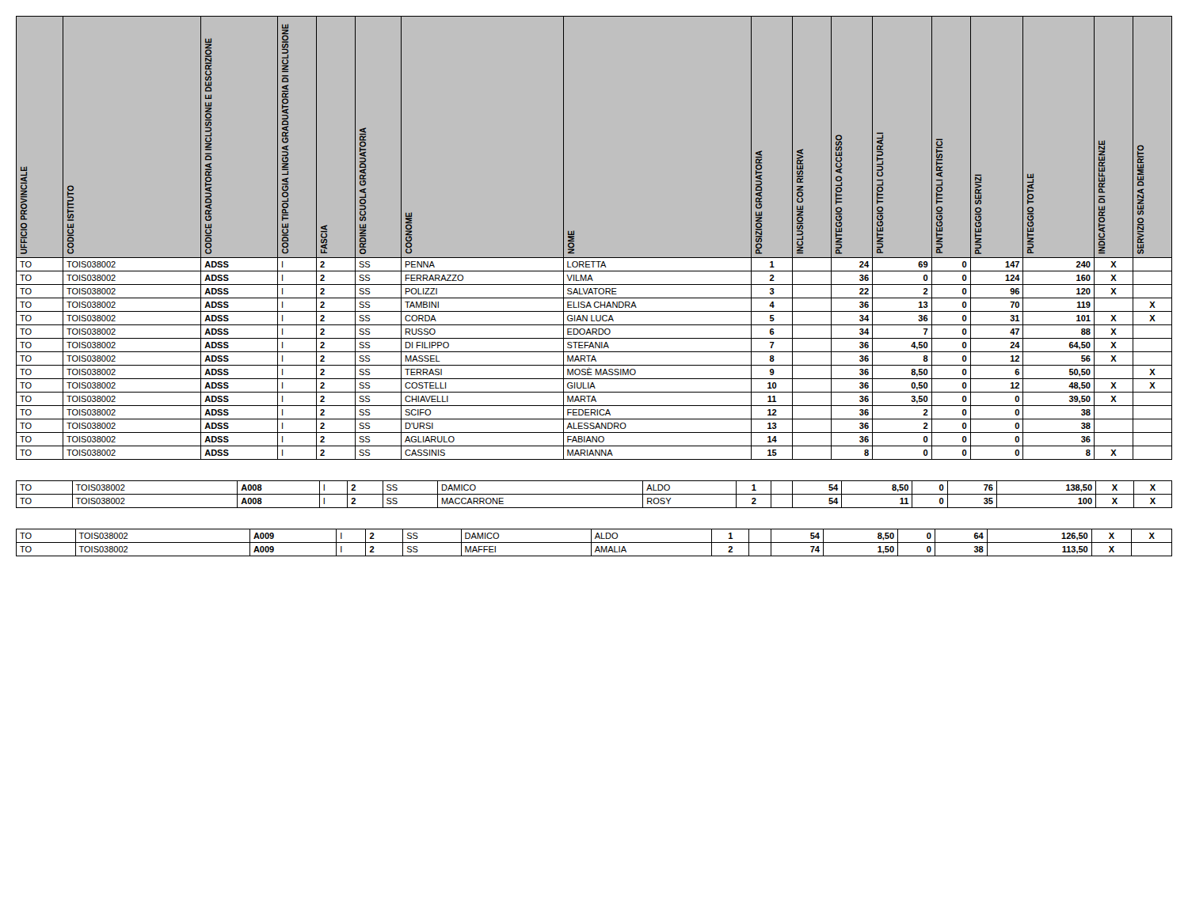| UFFICIO PROVINCIALE | CODICE ISTITUTO | CODICE GRADUATORIA DI INCLUSIONE E DESCRIZIONE | CODICE TIPOLOGIA LINGUA GRADUATORIA DI INCLUSIONE | FASCIA | ORDINE SCUOLA GRADUATORIA | COGNOME | NOME | POSIZIONE GRADUATORIA | INCLUSIONE CON RISERVA | PUNTEGGIO TITOLO ACCESSO | PUNTEGGIO TITOLI CULTURALI | PUNTEGGIO TITOLI ARTISTICI | PUNTEGGIO SERVIZI | PUNTEGGIO TOTALE | INDICATORE DI PREFERENZE | SERVIZIO SENZA DEMERITO |
| --- | --- | --- | --- | --- | --- | --- | --- | --- | --- | --- | --- | --- | --- | --- | --- | --- |
| TO | TOIS038002 | ADSS | I | 2 | SS | PENNA | LORETTA | 1 | | 24 | 69 | 0 | 147 | 240 | X | |
| TO | TOIS038002 | ADSS | I | 2 | SS | FERRARAZZO | VILMA | 2 | | 36 | 0 | 0 | 124 | 160 | X | |
| TO | TOIS038002 | ADSS | I | 2 | SS | POLIZZI | SALVATORE | 3 | | 22 | 2 | 0 | 96 | 120 | X | |
| TO | TOIS038002 | ADSS | I | 2 | SS | TAMBINI | ELISA CHANDRA | 4 | | 36 | 13 | 0 | 70 | 119 | | X |
| TO | TOIS038002 | ADSS | I | 2 | SS | CORDA | GIAN LUCA | 5 | | 34 | 36 | 0 | 31 | 101 | X | X |
| TO | TOIS038002 | ADSS | I | 2 | SS | RUSSO | EDOARDO | 6 | | 34 | 7 | 0 | 47 | 88 | X | |
| TO | TOIS038002 | ADSS | I | 2 | SS | DI FILIPPO | STEFANIA | 7 | | 36 | 4,50 | 0 | 24 | 64,50 | X | |
| TO | TOIS038002 | ADSS | I | 2 | SS | MASSEL | MARTA | 8 | | 36 | 8 | 0 | 12 | 56 | X | |
| TO | TOIS038002 | ADSS | I | 2 | SS | TERRASI | MOSÈ MASSIMO | 9 | | 36 | 8,50 | 0 | 6 | 50,50 | | X |
| TO | TOIS038002 | ADSS | I | 2 | SS | COSTELLI | GIULIA | 10 | | 36 | 0,50 | 0 | 12 | 48,50 | X | X |
| TO | TOIS038002 | ADSS | I | 2 | SS | CHIAVELLI | MARTA | 11 | | 36 | 3,50 | 0 | 0 | 39,50 | X | |
| TO | TOIS038002 | ADSS | I | 2 | SS | SCIFO | FEDERICA | 12 | | 36 | 2 | 0 | 0 | 38 | | |
| TO | TOIS038002 | ADSS | I | 2 | SS | D'URSI | ALESSANDRO | 13 | | 36 | 2 | 0 | 0 | 38 | | |
| TO | TOIS038002 | ADSS | I | 2 | SS | AGLIARULO | FABIANO | 14 | | 36 | 0 | 0 | 0 | 36 | | |
| TO | TOIS038002 | ADSS | I | 2 | SS | CASSINIS | MARIANNA | 15 | | 8 | 0 | 0 | 0 | 8 | X | |
| TO | TOIS038002 | A008 | I | 2 | SS | DAMICO | ALDO | 1 | | 54 | 8,50 | 0 | 76 | 138,50 | X | X |
| TO | TOIS038002 | A008 | I | 2 | SS | MACCARRONE | ROSY | 2 | | 54 | 11 | 0 | 35 | 100 | X | X |
| TO | TOIS038002 | A009 | I | 2 | SS | DAMICO | ALDO | 1 | | 54 | 8,50 | 0 | 64 | 126,50 | X | X |
| TO | TOIS038002 | A009 | I | 2 | SS | MAFFEI | AMALIA | 2 | | 74 | 1,50 | 0 | 38 | 113,50 | X | |